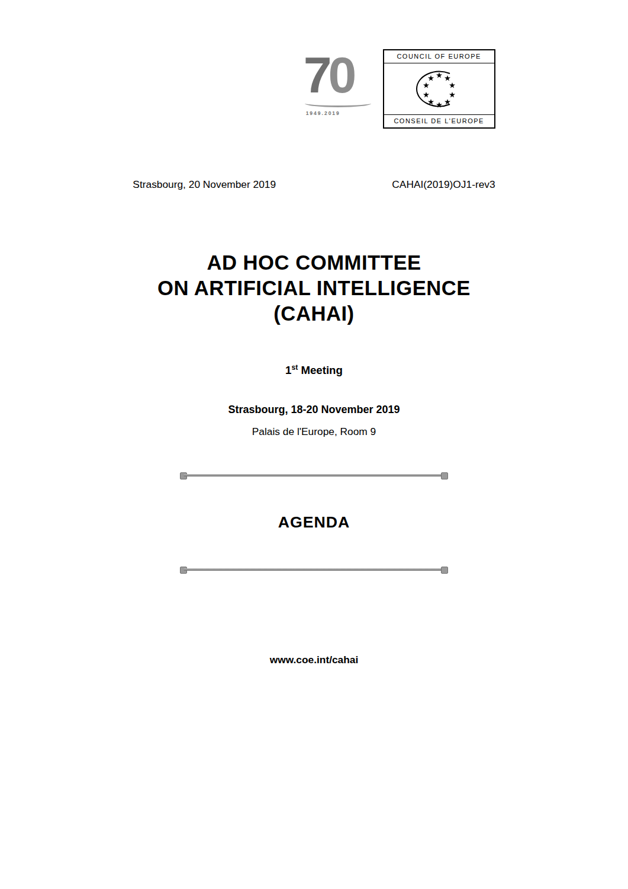70
1949.2019
COUNCIL OF EUROPE
CONSEIL DE L'EUROPE
Strasbourg, 20 November 2019 CAHAI(2019)OJ1-rev3
AD HOC COMMITTEE
ON ARTIFICIAL INTELLIGENCE
(CAHAI)
1st Meeting
Strasbourg, 18-20 November 2019
Palais de l'Europe, Room 9
AGENDA
www.coe.int/cahai